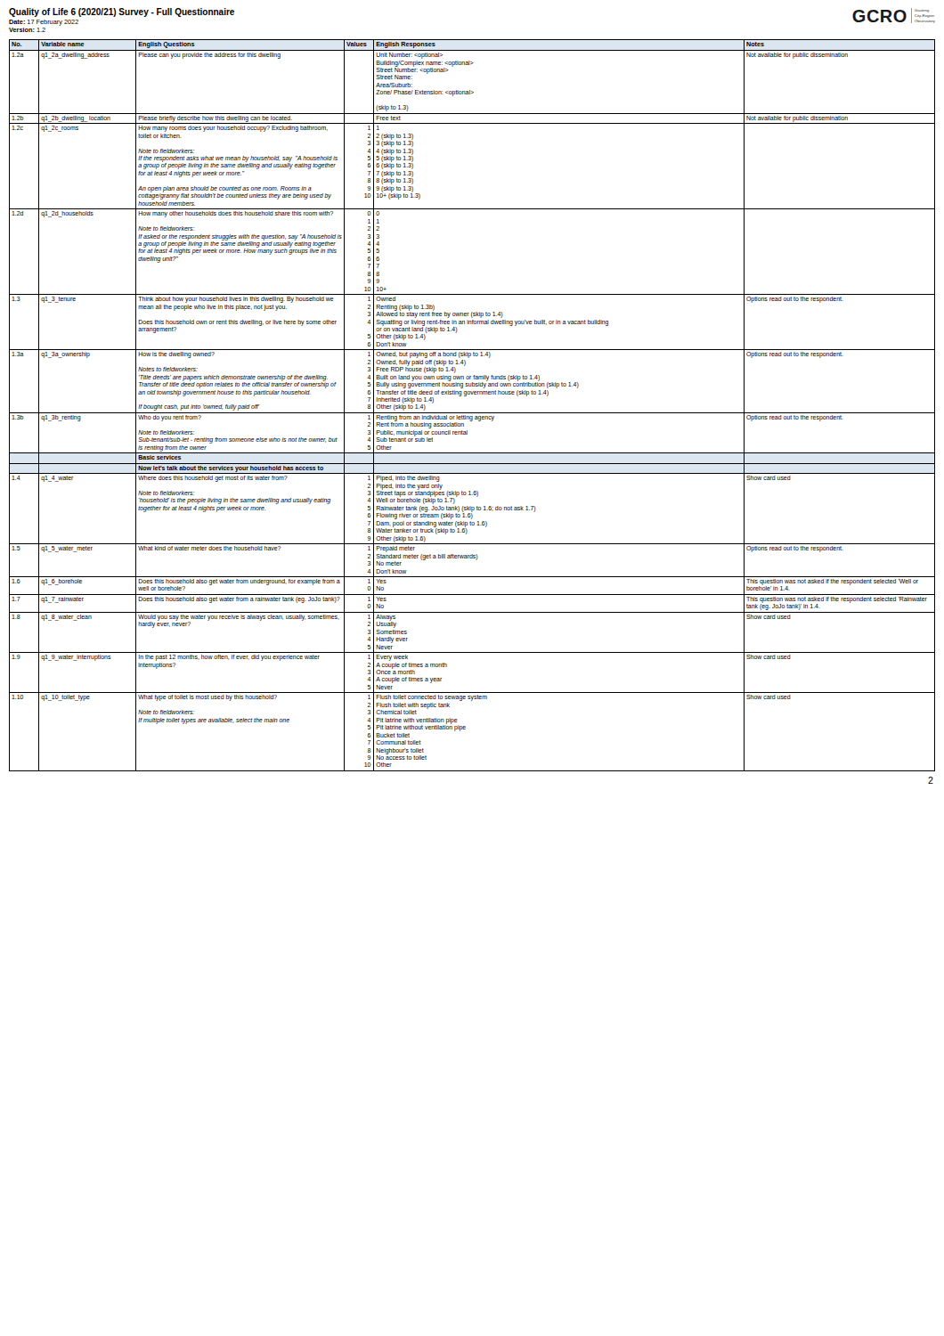Quality of Life 6 (2020/21) Survey - Full Questionnaire
Date: 17 February 2022
Version: 1.2
GCRO Gauteng
City-Region
Observatory
| No. | Variable name | English Questions | Values | English Responses | Notes |
| --- | --- | --- | --- | --- | --- |
| 1.2a | q1_2a_dwelling_address | Please can you provide the address for this dwelling | | Unit Number: <optional> Building/Complex name: <optional> Street Number: <optional> Street Name: Area/Suburb: Zone/ Phase/ Extension: <optional> (skip to 1.3) | Not available for public dissemination |
| 1.2b | q1_2b_dwelling_ location | Please briefly describe how this dwelling can be located. | | Free text | Not available for public dissemination |
| 1.2c | q1_2c_rooms | How many rooms does your household occupy? Excluding bathroom, toilet or kitchen. Note to fieldworkers: If the respondent asks what we mean by household, say "A household is a group of people living in the same dwelling and usually eating together for at least 4 nights per week or more." An open plan area should be counted as one room. Rooms in a cottage/granny flat shouldn't be counted unless they are being used by household members. | 1 2 3 4 5 6 7 8 9 10 | 1 2 (skip to 1.3) 3 (skip to 1.3) 4 (skip to 1.3) 5 (skip to 1.3) 6 (skip to 1.3) 7 (skip to 1.3) 8 (skip to 1.3) 9 (skip to 1.3) 10+ (skip to 1.3) | |
| 1.2d | q1_2d_households | How many other households does this household share this room with? Note to fieldworkers: If asked or the respondent struggles with the question, say "A household is a group of people living in the same dwelling and usually eating together for at least 4 nights per week or more. How many such groups live in this dwelling unit?" | 0 1 2 3 4 5 6 7 8 9 10 | 0 1 2 3 4 5 6 7 8 9 10+ | |
| 1.3 | q1_3_tenure | Think about how your household lives in this dwelling. By household we mean all the people who live in this place, not just you. Does this household own or rent this dwelling, or live here by some other arrangement? | 1 2 3 4 5 6 | Owned Renting (skip to 1.3b) Allowed to stay rent free by owner (skip to 1.4) Squatting or living rent-free in an informal dwelling you've built, or in a vacant building or on vacant land (skip to 1.4) Other (skip to 1.4) Don't know | Options read out to the respondent. |
| 1.3a | q1_3a_ownership | How is the dwelling owned? Notes to fieldworkers: 'Title deeds' are papers which demonstrate ownership of the dwelling. Transfer of title deed option relates to the official transfer of ownership of an old township government house to this particular household. If bought cash, put into 'owned, fully paid off' | 1 2 3 4 5 6 7 8 | Owned, but paying off a bond (skip to 1.4) Owned, fully paid off (skip to 1.4) Free RDP house (skip to 1.4) Built on land you own using own or family funds (skip to 1.4) Bully using government housing subsidy and own contribution (skip to 1.4) Transfer of title deed of existing government house (skip to 1.4) Inherited (skip to 1.4) Other (skip to 1.4) | Options read out to the respondent. |
| 1.3b | q1_3b_renting | Who do you rent from? Note to fieldworkers: Sub-tenant/sub-let - renting from someone else who is not the owner, but is renting from the owner | 1 2 3 4 5 | Renting from an individual or letting agency Rent from a housing association Public, municipal or council rental Sub tenant or sub let Other | Options read out to the respondent. |
| | | Basic services | | | |
| | | Now let's talk about the services your household has access to | | | |
| 1.4 | q1_4_water | Where does this household get most of its water from? Note to fieldworkers: 'household' is the people living in the same dwelling and usually eating together for at least 4 nights per week or more. | 1 2 3 4 5 6 7 8 9 | Piped, into the dwelling Piped, into the yard only Street taps or standpipes (skip to 1.6) Well or borehole (skip to 1.7) Rainwater tank (eg. JoJo tank) (skip to 1.6; do not ask 1.7) Flowing river or stream (skip to 1.6) Dam, pool or standing water (skip to 1.6) Water tanker or truck (skip to 1.6) Other (skip to 1.6) | Show card used |
| 1.5 | q1_5_water_meter | What kind of water meter does the household have? | 1 2 3 4 | Prepaid meter Standard meter (get a bill afterwards) No meter Don't know | Options read out to the respondent. |
| 1.6 | q1_6_borehole | Does this household also get water from underground, for example from a well or borehole? | 1 0 | Yes No | This question was not asked if the respondent selected 'Well or borehole' in 1.4. |
| 1.7 | q1_7_rainwater | Does this household also get water from a rainwater tank (eg. JoJo tank)? | 1 0 | Yes No | This question was not asked if the respondent selected 'Rainwater tank (eg. JoJo tank)' in 1.4. |
| 1.8 | q1_8_water_clean | Would you say the water you receive is always clean, usually, sometimes, hardly ever, never? | 1 2 3 4 5 | Always Usually Sometimes Hardly ever Never | Show card used |
| 1.9 | q1_9_water_interruptions | In the past 12 months, how often, if ever, did you experience water interruptions? | 1 2 3 4 5 | Every week A couple of times a month Once a month A couple of times a year Never | Show card used |
| 1.10 | q1_10_toilet_type | What type of toilet is most used by this household? Note to fieldworkers: If multiple toilet types are available, select the main one | 1 2 3 4 5 6 7 8 9 10 | Flush toilet connected to sewage system Flush toilet with septic tank Chemical toilet Pit latrine with ventilation pipe Pit latrine without ventilation pipe Bucket toilet Communal toilet Neighbour's toilet No access to toilet Other | Show card used |
2